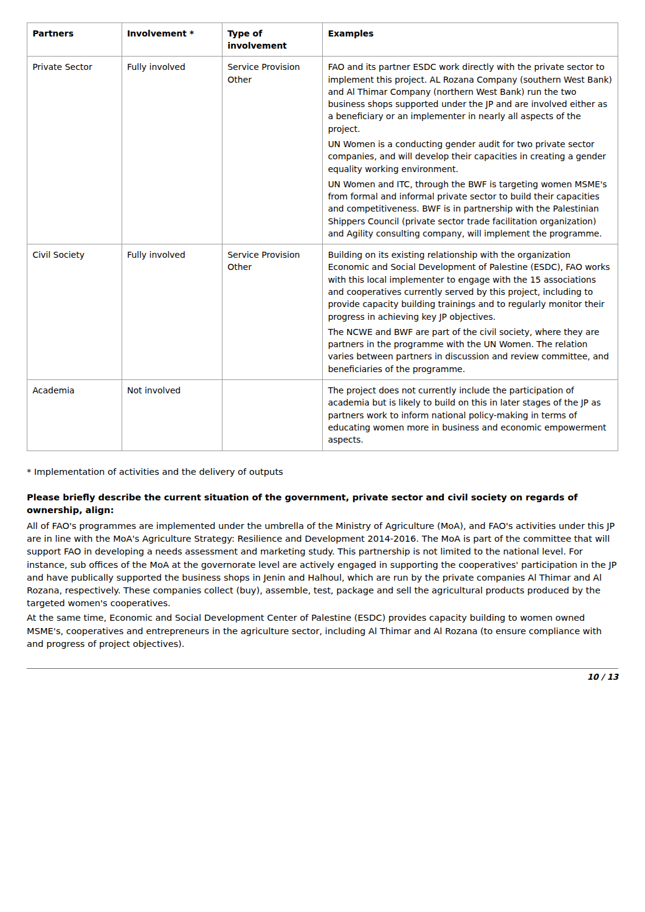| Partners | Involvement * | Type of involvement | Examples |
| --- | --- | --- | --- |
| Private Sector | Fully involved | Service Provision Other | FAO and its partner ESDC work directly with the private sector to implement this project. AL Rozana Company (southern West Bank) and Al Thimar Company (northern West Bank) run the two business shops supported under the JP and are involved either as a beneficiary or an implementer in nearly all aspects of the project. UN Women is a conducting gender audit for two private sector companies, and will develop their capacities in creating a gender equality working environment. UN Women and ITC, through the BWF is targeting women MSME's from formal and informal private sector to build their capacities and competitiveness. BWF is in partnership with the Palestinian Shippers Council (private sector trade facilitation organization) and Agility consulting company, will implement the programme. |
| Civil Society | Fully involved | Service Provision Other | Building on its existing relationship with the organization Economic and Social Development of Palestine (ESDC), FAO works with this local implementer to engage with the 15 associations and cooperatives currently served by this project, including to provide capacity building trainings and to regularly monitor their progress in achieving key JP objectives. The NCWE and BWF are part of the civil society, where they are partners in the programme with the UN Women. The relation varies between partners in discussion and review committee, and beneficiaries of the programme. |
| Academia | Not involved | | The project does not currently include the participation of academia but is likely to build on this in later stages of the JP as partners work to inform national policy-making in terms of educating women more in business and economic empowerment aspects. |
* Implementation of activities and the delivery of outputs
Please briefly describe the current situation of the government, private sector and civil society on regards of ownership, align:
All of FAO's programmes are implemented under the umbrella of the Ministry of Agriculture (MoA), and FAO's activities under this JP are in line with the MoA's Agriculture Strategy: Resilience and Development 2014-2016. The MoA is part of the committee that will support FAO in developing a needs assessment and marketing study. This partnership is not limited to the national level. For instance, sub offices of the MoA at the governorate level are actively engaged in supporting the cooperatives' participation in the JP and have publically supported the business shops in Jenin and Halhoul, which are run by the private companies Al Thimar and Al Rozana, respectively. These companies collect (buy), assemble, test, package and sell the agricultural products produced by the targeted women's cooperatives.
At the same time, Economic and Social Development Center of Palestine (ESDC) provides capacity building to women owned MSME's, cooperatives and entrepreneurs in the agriculture sector, including Al Thimar and Al Rozana (to ensure compliance with and progress of project objectives).
10 / 13